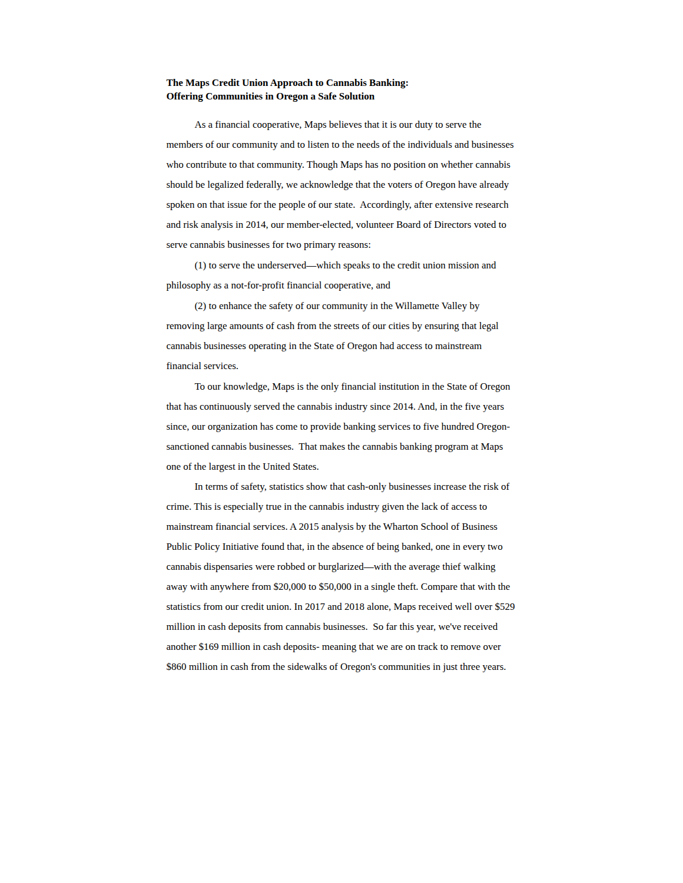The Maps Credit Union Approach to Cannabis Banking:
Offering Communities in Oregon a Safe Solution
As a financial cooperative, Maps believes that it is our duty to serve the members of our community and to listen to the needs of the individuals and businesses who contribute to that community. Though Maps has no position on whether cannabis should be legalized federally, we acknowledge that the voters of Oregon have already spoken on that issue for the people of our state. Accordingly, after extensive research and risk analysis in 2014, our member-elected, volunteer Board of Directors voted to serve cannabis businesses for two primary reasons:
(1) to serve the underserved—which speaks to the credit union mission and philosophy as a not-for-profit financial cooperative, and
(2) to enhance the safety of our community in the Willamette Valley by removing large amounts of cash from the streets of our cities by ensuring that legal cannabis businesses operating in the State of Oregon had access to mainstream financial services.
To our knowledge, Maps is the only financial institution in the State of Oregon that has continuously served the cannabis industry since 2014. And, in the five years since, our organization has come to provide banking services to five hundred Oregon-sanctioned cannabis businesses. That makes the cannabis banking program at Maps one of the largest in the United States.
In terms of safety, statistics show that cash-only businesses increase the risk of crime. This is especially true in the cannabis industry given the lack of access to mainstream financial services. A 2015 analysis by the Wharton School of Business Public Policy Initiative found that, in the absence of being banked, one in every two cannabis dispensaries were robbed or burglarized—with the average thief walking away with anywhere from $20,000 to $50,000 in a single theft. Compare that with the statistics from our credit union. In 2017 and 2018 alone, Maps received well over $529 million in cash deposits from cannabis businesses. So far this year, we've received another $169 million in cash deposits- meaning that we are on track to remove over $860 million in cash from the sidewalks of Oregon's communities in just three years.